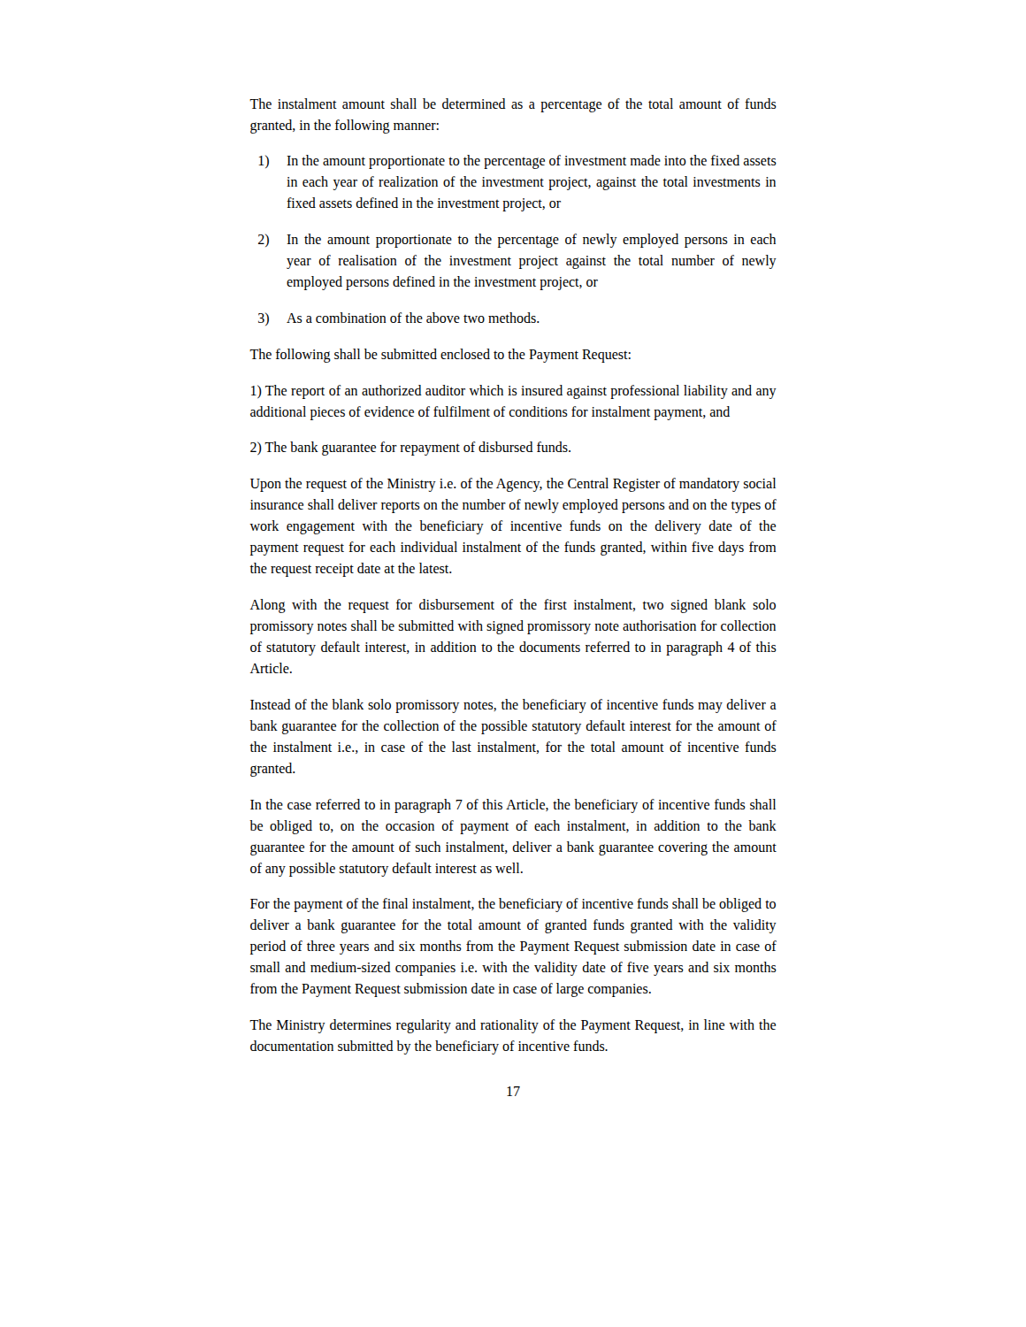The instalment amount shall be determined as a percentage of the total amount of funds granted, in the following manner:
1) In the amount proportionate to the percentage of investment made into the fixed assets in each year of realization of the investment project, against the total investments in fixed assets defined in the investment project, or
2) In the amount proportionate to the percentage of newly employed persons in each year of realisation of the investment project against the total number of newly employed persons defined in the investment project, or
3) As a combination of the above two methods.
The following shall be submitted enclosed to the Payment Request:
1) The report of an authorized auditor which is insured against professional liability and any additional pieces of evidence of fulfilment of conditions for instalment payment, and
2) The bank guarantee for repayment of disbursed funds.
Upon the request of the Ministry i.e. of the Agency, the Central Register of mandatory social insurance shall deliver reports on the number of newly employed persons and on the types of work engagement with the beneficiary of incentive funds on the delivery date of the payment request for each individual instalment of the funds granted, within five days from the request receipt date at the latest.
Along with the request for disbursement of the first instalment, two signed blank solo promissory notes shall be submitted with signed promissory note authorisation for collection of statutory default interest, in addition to the documents referred to in paragraph 4 of this Article.
Instead of the blank solo promissory notes, the beneficiary of incentive funds may deliver a bank guarantee for the collection of the possible statutory default interest for the amount of the instalment i.e., in case of the last instalment, for the total amount of incentive funds granted.
In the case referred to in paragraph 7 of this Article, the beneficiary of incentive funds shall be obliged to, on the occasion of payment of each instalment, in addition to the bank guarantee for the amount of such instalment, deliver a bank guarantee covering the amount of any possible statutory default interest as well.
For the payment of the final instalment, the beneficiary of incentive funds shall be obliged to deliver a bank guarantee for the total amount of granted funds granted with the validity period of three years and six months from the Payment Request submission date in case of small and medium-sized companies i.e. with the validity date of five years and six months from the Payment Request submission date in case of large companies.
The Ministry determines regularity and rationality of the Payment Request, in line with the documentation submitted by the beneficiary of incentive funds.
17